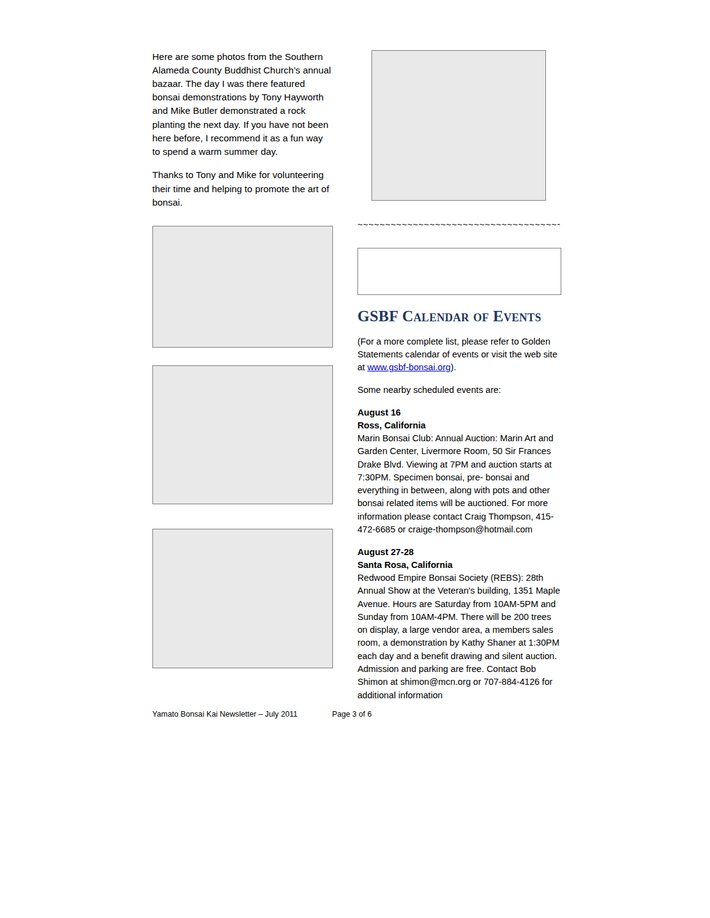Here are some photos from the Southern Alameda County Buddhist Church’s annual bazaar. The day I was there featured bonsai demonstrations by Tony Hayworth and Mike Butler demonstrated a rock planting the next day. If you have not been here before, I recommend it as a fun way to spend a warm summer day.
Thanks to Tony and Mike for volunteering their time and helping to promote the art of bonsai.
~~~~~~~~~~~~~~~~~~~~~~~~~~~~~~~~~~~~~
GSBF Calendar of Events
(For a more complete list, please refer to Golden Statements calendar of events or visit the web site at www.gsbf-bonsai.org).
Some nearby scheduled events are:
August 16
Ross, California
Marin Bonsai Club: Annual Auction: Marin Art and Garden Center, Livermore Room, 50 Sir Frances Drake Blvd. Viewing at 7PM and auction starts at 7:30PM. Specimen bonsai, pre- bonsai and everything in between, along with pots and other bonsai related items will be auctioned. For more information please contact Craig Thompson, 415-472-6685 or craige-thompson@hotmail.com
August 27-28
Santa Rosa, California
Redwood Empire Bonsai Society (REBS): 28th Annual Show at the Veteran's building, 1351 Maple Avenue. Hours are Saturday from 10AM-5PM and Sunday from 10AM-4PM. There will be 200 trees on display, a large vendor area, a members sales room, a demonstration by Kathy Shaner at 1:30PM each day and a benefit drawing and silent auction. Admission and parking are free. Contact Bob Shimon at shimon@mcn.org or 707-884-4126 for additional information
Yamato Bonsai Kai Newsletter – July 2011 Page 3 of 6